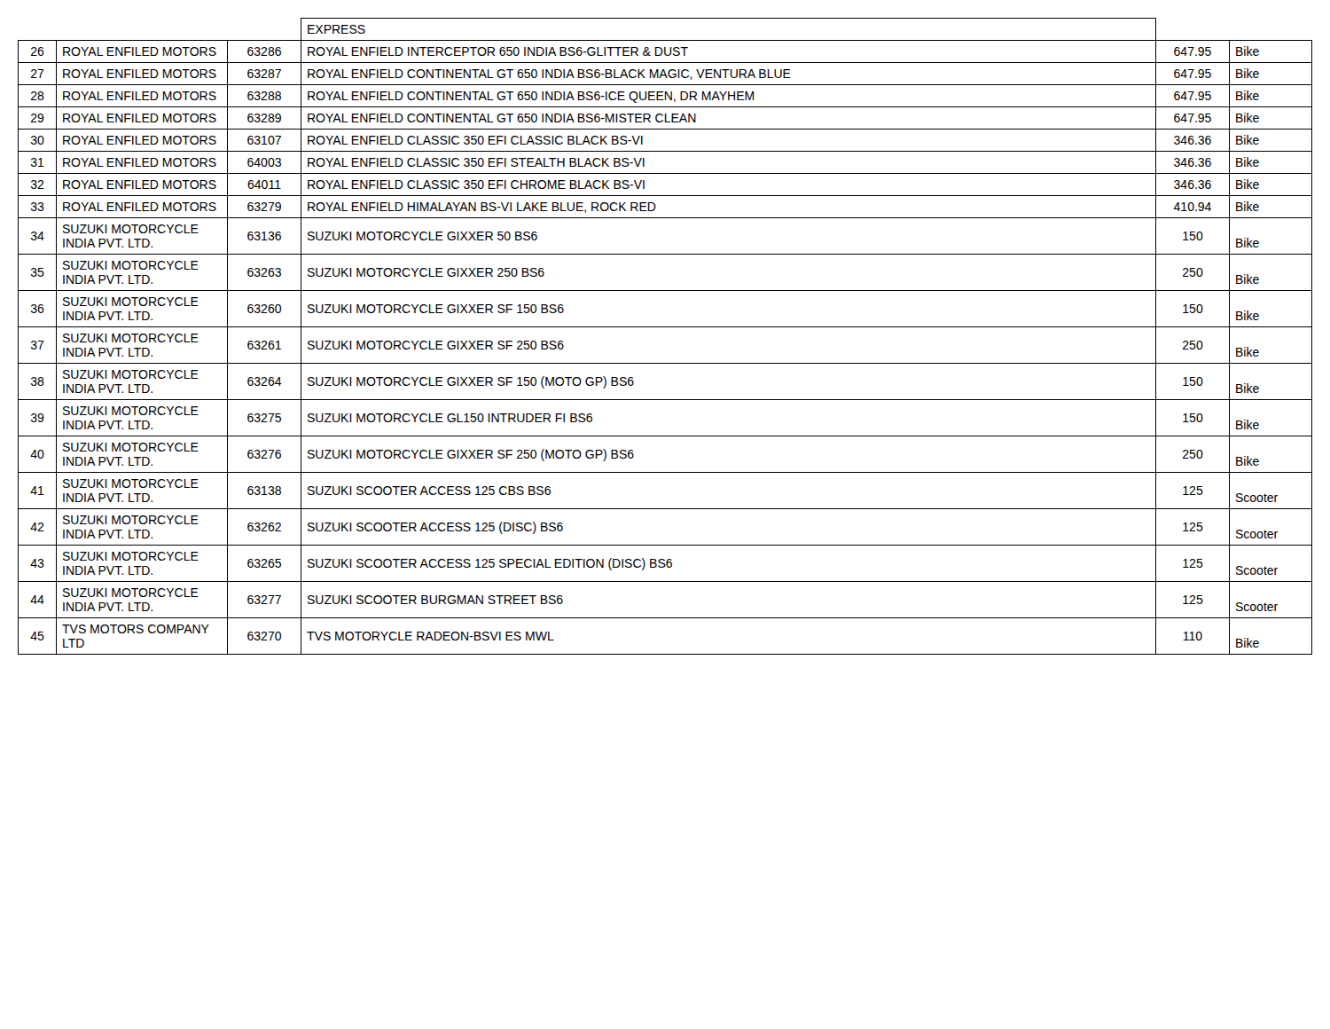| | | | EXPRESS | | |
| 26 | ROYAL ENFILED MOTORS | 63286 | ROYAL ENFIELD INTERCEPTOR 650 INDIA BS6-GLITTER & DUST | 647.95 | Bike |
| 27 | ROYAL ENFILED MOTORS | 63287 | ROYAL ENFIELD CONTINENTAL GT 650 INDIA BS6-BLACK MAGIC, VENTURA BLUE | 647.95 | Bike |
| 28 | ROYAL ENFILED MOTORS | 63288 | ROYAL ENFIELD CONTINENTAL GT 650 INDIA BS6-ICE QUEEN, DR MAYHEM | 647.95 | Bike |
| 29 | ROYAL ENFILED MOTORS | 63289 | ROYAL ENFIELD CONTINENTAL GT 650 INDIA BS6-MISTER CLEAN | 647.95 | Bike |
| 30 | ROYAL ENFILED MOTORS | 63107 | ROYAL ENFIELD CLASSIC 350 EFI CLASSIC BLACK BS-VI | 346.36 | Bike |
| 31 | ROYAL ENFILED MOTORS | 64003 | ROYAL ENFIELD CLASSIC 350 EFI STEALTH BLACK BS-VI | 346.36 | Bike |
| 32 | ROYAL ENFILED MOTORS | 64011 | ROYAL ENFIELD CLASSIC 350 EFI CHROME BLACK BS-VI | 346.36 | Bike |
| 33 | ROYAL ENFILED MOTORS | 63279 | ROYAL ENFIELD HIMALAYAN BS-VI LAKE BLUE, ROCK RED | 410.94 | Bike |
| 34 | SUZUKI MOTORCYCLE INDIA PVT. LTD. | 63136 | SUZUKI MOTORCYCLE GIXXER 50 BS6 | 150 | Bike |
| 35 | SUZUKI MOTORCYCLE INDIA PVT. LTD. | 63263 | SUZUKI MOTORCYCLE GIXXER 250 BS6 | 250 | Bike |
| 36 | SUZUKI MOTORCYCLE INDIA PVT. LTD. | 63260 | SUZUKI MOTORCYCLE GIXXER SF 150 BS6 | 150 | Bike |
| 37 | SUZUKI MOTORCYCLE INDIA PVT. LTD. | 63261 | SUZUKI MOTORCYCLE GIXXER SF 250 BS6 | 250 | Bike |
| 38 | SUZUKI MOTORCYCLE INDIA PVT. LTD. | 63264 | SUZUKI MOTORCYCLE GIXXER SF 150 (MOTO GP) BS6 | 150 | Bike |
| 39 | SUZUKI MOTORCYCLE INDIA PVT. LTD. | 63275 | SUZUKI MOTORCYCLE GL150 INTRUDER FI BS6 | 150 | Bike |
| 40 | SUZUKI MOTORCYCLE INDIA PVT. LTD. | 63276 | SUZUKI MOTORCYCLE GIXXER SF 250 (MOTO GP) BS6 | 250 | Bike |
| 41 | SUZUKI MOTORCYCLE INDIA PVT. LTD. | 63138 | SUZUKI SCOOTER ACCESS 125 CBS BS6 | 125 | Scooter |
| 42 | SUZUKI MOTORCYCLE INDIA PVT. LTD. | 63262 | SUZUKI SCOOTER ACCESS 125 (DISC) BS6 | 125 | Scooter |
| 43 | SUZUKI MOTORCYCLE INDIA PVT. LTD. | 63265 | SUZUKI SCOOTER ACCESS 125 SPECIAL EDITION (DISC) BS6 | 125 | Scooter |
| 44 | SUZUKI MOTORCYCLE INDIA PVT. LTD. | 63277 | SUZUKI SCOOTER BURGMAN STREET BS6 | 125 | Scooter |
| 45 | TVS MOTORS COMPANY LTD | 63270 | TVS MOTORYCLE RADEON-BSVI ES MWL | 110 | Bike |